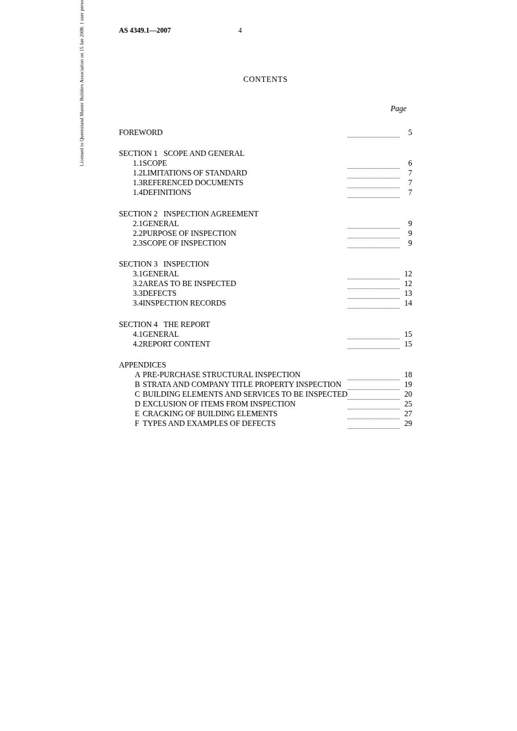Licensed to Queensland Master Builders Association on 15 Jan 2008. 1 user personal user licence only. Storage, distribution or use on network prohibited.
AS 4349.1—2007 4
CONTENTS
Page
| FOREWORD | | 5 |
| SECTION 1 SCOPE AND GENERAL | | |
| 1.1 | SCOPE | | 6 |
| 1.2 | LIMITATIONS OF STANDARD | | 7 |
| 1.3 | REFERENCED DOCUMENTS | | 7 |
| 1.4 | DEFINITIONS | | 7 |
| SECTION 2 INSPECTION AGREEMENT | | |
| 2.1 | GENERAL | | 9 |
| 2.2 | PURPOSE OF INSPECTION | | 9 |
| 2.3 | SCOPE OF INSPECTION | | 9 |
| SECTION 3 INSPECTION | | |
| 3.1 | GENERAL | | 12 |
| 3.2 | AREAS TO BE INSPECTED | | 12 |
| 3.3 | DEFECTS | | 13 |
| 3.4 | INSPECTION RECORDS | | 14 |
| SECTION 4 THE REPORT | | |
| 4.1 | GENERAL | | 15 |
| 4.2 | REPORT CONTENT | | 15 |
| APPENDICES | | |
| A | PRE-PURCHASE STRUCTURAL INSPECTION | | 18 |
| B | STRATA AND COMPANY TITLE PROPERTY INSPECTION | | 19 |
| C | BUILDING ELEMENTS AND SERVICES TO BE INSPECTED | | 20 |
| D | EXCLUSION OF ITEMS FROM INSPECTION | | 25 |
| E | CRACKING OF BUILDING ELEMENTS | | 27 |
| F | TYPES AND EXAMPLES OF DEFECTS | | 29 |